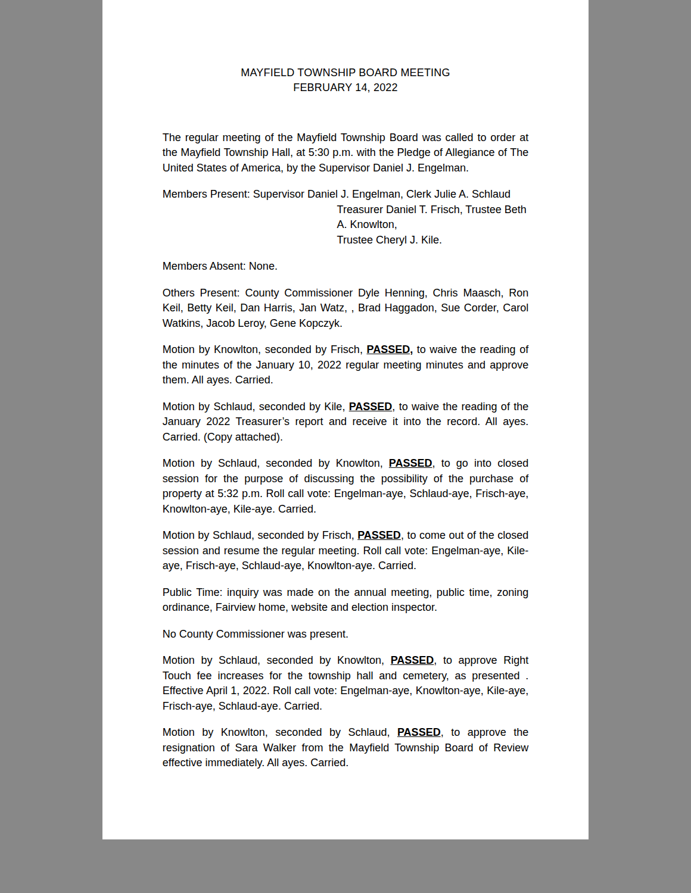MAYFIELD TOWNSHIP BOARD MEETING
FEBRUARY 14, 2022
The regular meeting of the Mayfield Township Board was called to order at the Mayfield Township Hall, at 5:30 p.m. with the Pledge of Allegiance of The United States of America, by the Supervisor Daniel J. Engelman.
Members Present: Supervisor Daniel J. Engelman, Clerk Julie A. Schlaud Treasurer Daniel T. Frisch, Trustee Beth A. Knowlton, Trustee Cheryl J. Kile.
Members Absent: None.
Others Present: County Commissioner Dyle Henning, Chris Maasch, Ron Keil, Betty Keil, Dan Harris, Jan Watz, , Brad Haggadon, Sue Corder, Carol Watkins, Jacob Leroy, Gene Kopczyk.
Motion by Knowlton, seconded by Frisch, PASSED, to waive the reading of the minutes of the January 10, 2022 regular meeting minutes and approve them. All ayes. Carried.
Motion by Schlaud, seconded by Kile, PASSED, to waive the reading of the January 2022 Treasurer’s report and receive it into the record. All ayes. Carried. (Copy attached).
Motion by Schlaud, seconded by Knowlton, PASSED, to go into closed session for the purpose of discussing the possibility of the purchase of property at 5:32 p.m. Roll call vote: Engelman-aye, Schlaud-aye, Frisch-aye, Knowlton-aye, Kile-aye. Carried.
Motion by Schlaud, seconded by Frisch, PASSED, to come out of the closed session and resume the regular meeting. Roll call vote: Engelman-aye, Kile-aye, Frisch-aye, Schlaud-aye, Knowlton-aye. Carried.
Public Time: inquiry was made on the annual meeting, public time, zoning ordinance, Fairview home, website and election inspector.
No County Commissioner was present.
Motion by Schlaud, seconded by Knowlton, PASSED, to approve Right Touch fee increases for the township hall and cemetery, as presented . Effective April 1, 2022. Roll call vote: Engelman-aye, Knowlton-aye, Kile-aye, Frisch-aye, Schlaud-aye. Carried.
Motion by Knowlton, seconded by Schlaud, PASSED, to approve the resignation of Sara Walker from the Mayfield Township Board of Review effective immediately. All ayes. Carried.